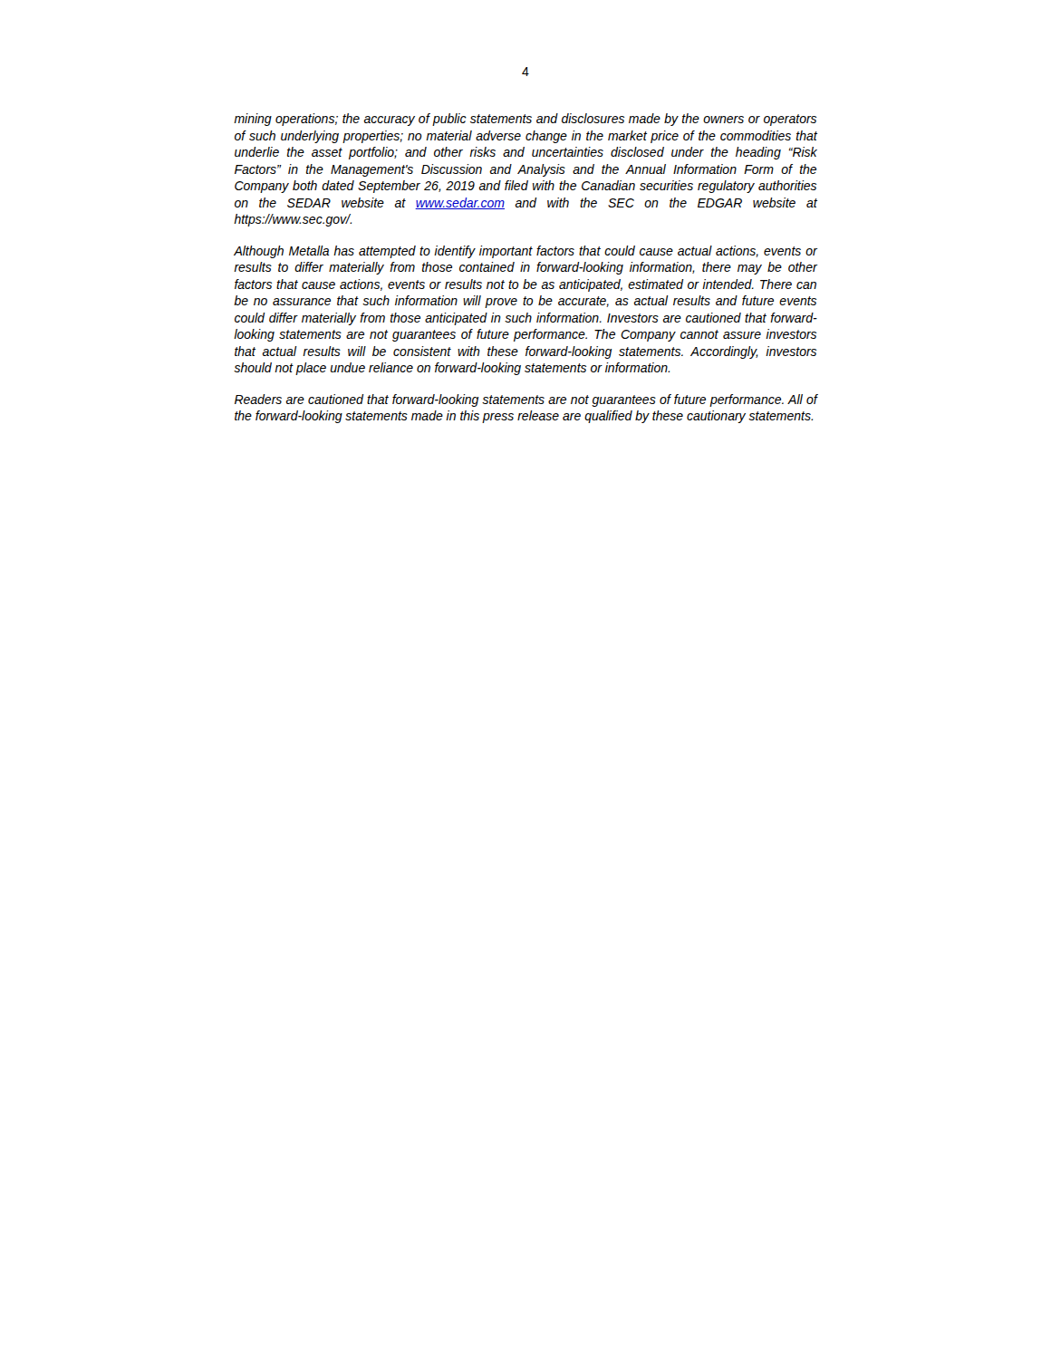4
mining operations; the accuracy of public statements and disclosures made by the owners or operators of such underlying properties; no material adverse change in the market price of the commodities that underlie the asset portfolio; and other risks and uncertainties disclosed under the heading “Risk Factors” in the Management's Discussion and Analysis and the Annual Information Form of the Company both dated September 26, 2019 and filed with the Canadian securities regulatory authorities on the SEDAR website at www.sedar.com and with the SEC on the EDGAR website at https://www.sec.gov/.
Although Metalla has attempted to identify important factors that could cause actual actions, events or results to differ materially from those contained in forward-looking information, there may be other factors that cause actions, events or results not to be as anticipated, estimated or intended. There can be no assurance that such information will prove to be accurate, as actual results and future events could differ materially from those anticipated in such information. Investors are cautioned that forward-looking statements are not guarantees of future performance. The Company cannot assure investors that actual results will be consistent with these forward-looking statements. Accordingly, investors should not place undue reliance on forward-looking statements or information.
Readers are cautioned that forward-looking statements are not guarantees of future performance. All of the forward-looking statements made in this press release are qualified by these cautionary statements.